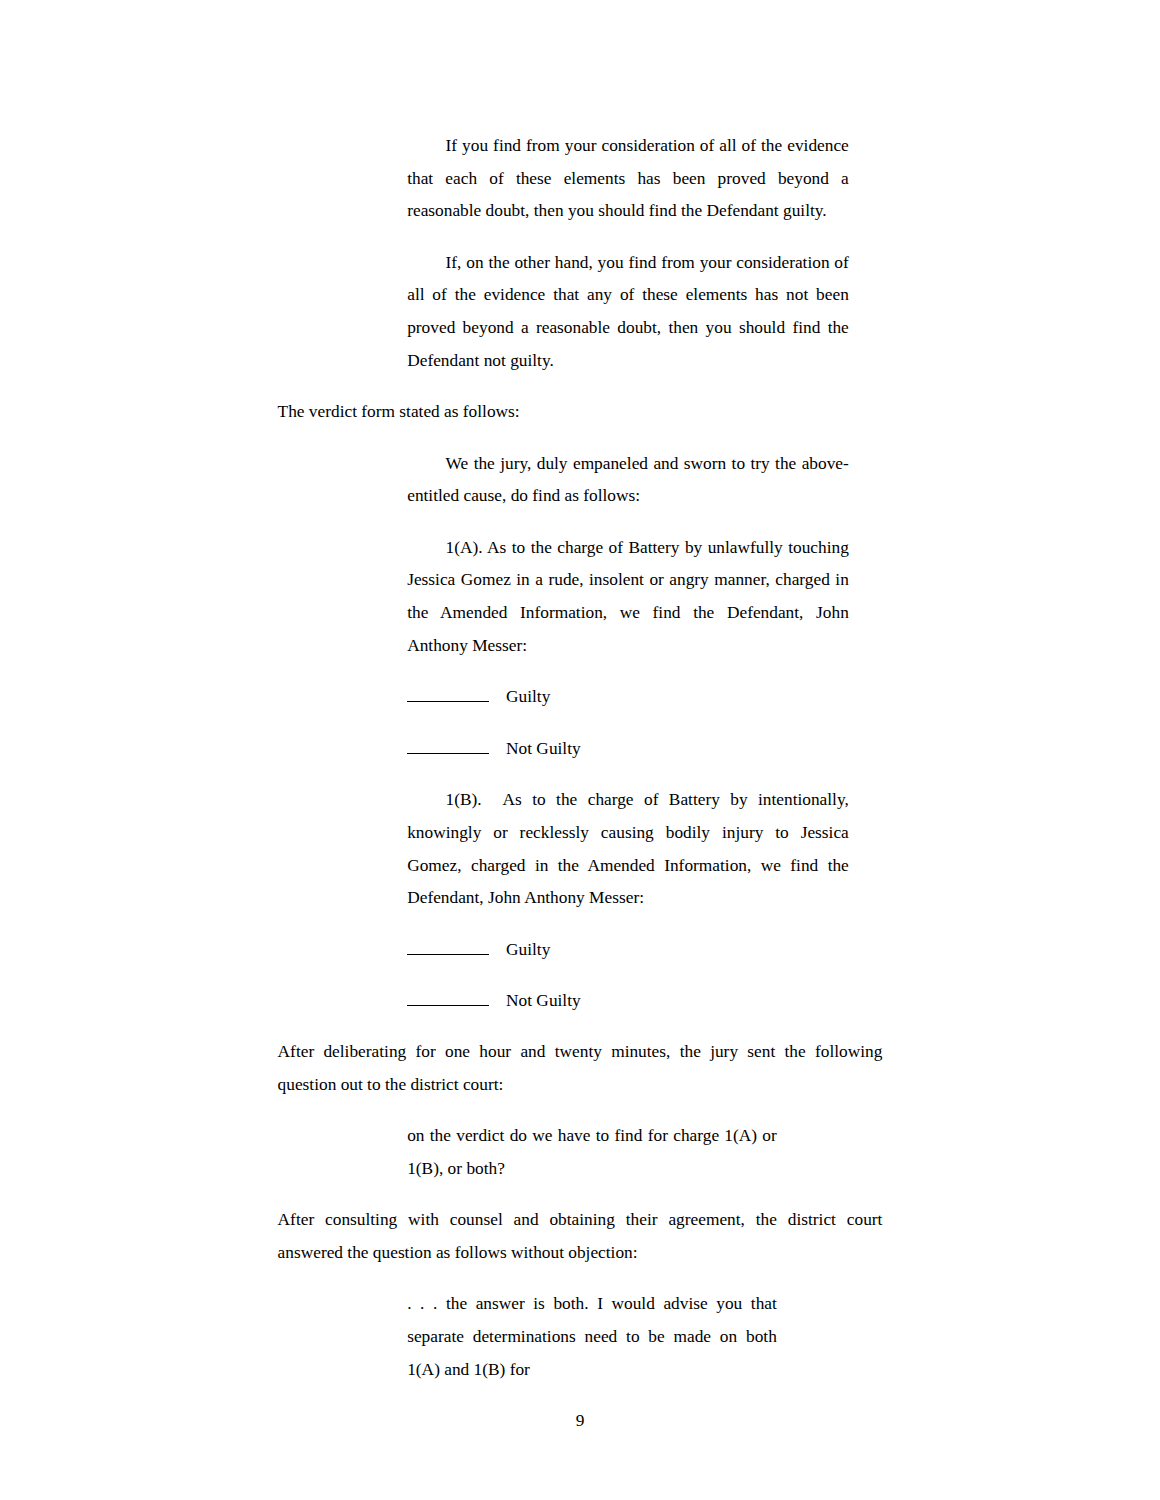If you find from your consideration of all of the evidence that each of these elements has been proved beyond a reasonable doubt, then you should find the Defendant guilty.
If, on the other hand, you find from your consideration of all of the evidence that any of these elements has not been proved beyond a reasonable doubt, then you should find the Defendant not guilty.
The verdict form stated as follows:
We the jury, duly empaneled and sworn to try the above-entitled cause, do find as follows:
1(A). As to the charge of Battery by unlawfully touching Jessica Gomez in a rude, insolent or angry manner, charged in the Amended Information, we find the Defendant, John Anthony Messer:
Guilty
Not Guilty
1(B). As to the charge of Battery by intentionally, knowingly or recklessly causing bodily injury to Jessica Gomez, charged in the Amended Information, we find the Defendant, John Anthony Messer:
Guilty
Not Guilty
After deliberating for one hour and twenty minutes, the jury sent the following question out to the district court:
on the verdict do we have to find for charge 1(A) or 1(B), or both?
After consulting with counsel and obtaining their agreement, the district court answered the question as follows without objection:
. . . the answer is both. I would advise you that separate determinations need to be made on both 1(A) and 1(B) for
9